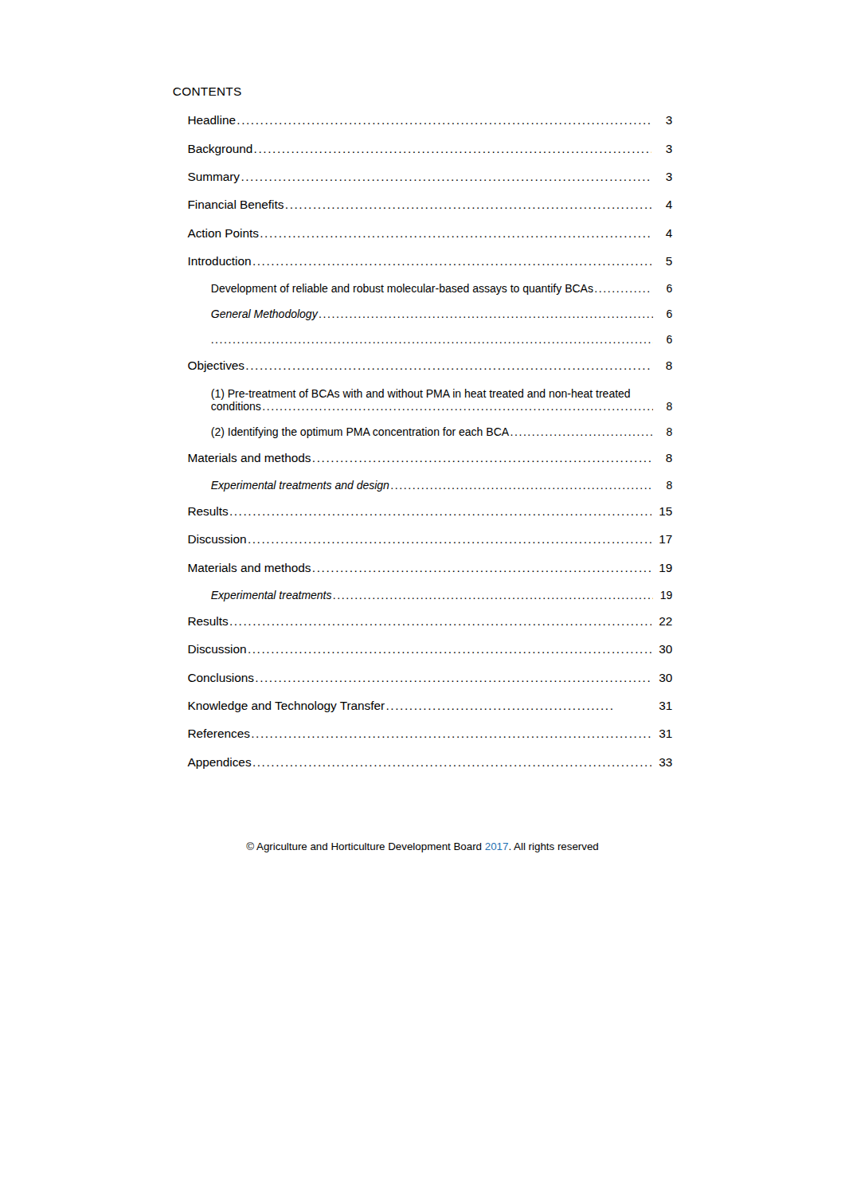CONTENTS
Headline .................................................................................................. 3
Background .............................................................................................. 3
Summary ................................................................................................. 3
Financial Benefits ................................................................................. 4
Action Points ......................................................................................... 4
Introduction .......................................................................................... 5
Development of reliable and robust molecular-based assays to quantify BCAs ............. 6
General Methodology ................................................................................................. 6
. ......................................................................................................................... 6
Objectives ............................................................................................... 8
(1) Pre-treatment of BCAs with and without PMA in heat treated and non-heat treated
conditions ................................................................................................................. 8
(2) Identifying the optimum PMA concentration for each BCA ...................................... 8
Materials and methods ......................................................................... 8
Experimental treatments and design ........................................................................... 8
Results .................................................................................................. 15
Discussion .............................................................................................. 17
Materials and methods ......................................................................... 19
Experimental treatments .............................................................................................. 19
Results .................................................................................................. 22
Discussion .............................................................................................. 30
Conclusions ........................................................................................... 30
Knowledge and Technology Transfer ................................................. 31
References ............................................................................................. 31
Appendices ............................................................................................. 33
© Agriculture and Horticulture Development Board 2017. All rights reserved